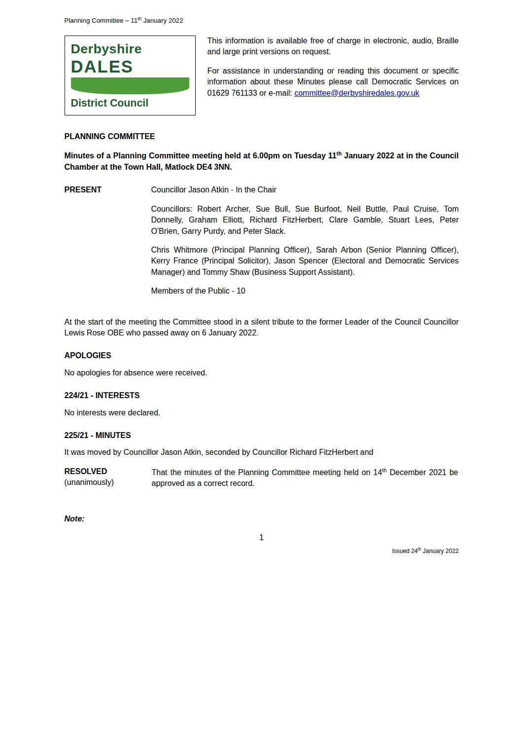Planning Committee – 11th January 2022
Derbyshire
DALES
District Council
This information is available free of charge in electronic, audio, Braille and large print versions on request.
For assistance in understanding or reading this document or specific information about these Minutes please call Democratic Services on 01629 761133 or e-mail: committee@derbyshiredales.gov.uk
Planning Committee
Minutes of a Planning Committee meeting held at 6.00pm on Tuesday 11th January 2022 at in the Council Chamber at the Town Hall, Matlock DE4 3NN.
| Present | Councillor Jason Atkin - In the Chair |
| | Councillors: Robert Archer, Sue Bull, Sue Burfoot, Neil Buttle, Paul Cruise, Tom Donnelly, Graham Elliott, Richard FitzHerbert, Clare Gamble, Stuart Lees, Peter O'Brien, Garry Purdy, and Peter Slack. |
| | Chris Whitmore (Principal Planning Officer), Sarah Arbon (Senior Planning Officer), Kerry France (Principal Solicitor), Jason Spencer (Electoral and Democratic Services Manager) and Tommy Shaw (Business Support Assistant). |
| | Members of the Public - 10 |
At the start of the meeting the Committee stood in a silent tribute to the former Leader of the Council Councillor Lewis Rose OBE who passed away on 6 January 2022.
APOLOGIES
No apologies for absence were received.
224/21 - INTERESTS
No interests were declared.
225/21 - MINUTES
It was moved by Councillor Jason Atkin, seconded by Councillor Richard FitzHerbert and
| Resolved (unanimously) | That the minutes of the Planning Committee meeting held on 14 th December 2021 be approved as a correct record. |
Note:
1
Issued 24th January 2022